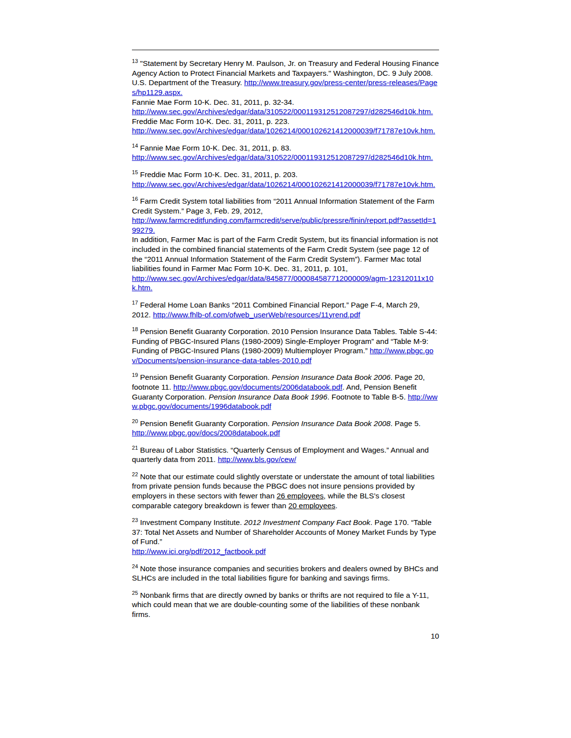13 "Statement by Secretary Henry M. Paulson, Jr. on Treasury and Federal Housing Finance Agency Action to Protect Financial Markets and Taxpayers." Washington, DC. 9 July 2008. U.S. Department of the Treasury. http://www.treasury.gov/press-center/press-releases/Pages/hp1129.aspx.
Fannie Mae Form 10-K. Dec. 31, 2011, p. 32-34.
http://www.sec.gov/Archives/edgar/data/310522/000119312512087297/d282546d10k.htm.
Freddie Mac Form 10-K. Dec. 31, 2011, p. 223.
http://www.sec.gov/Archives/edgar/data/1026214/000102621412000039/f71787e10vk.htm.
14 Fannie Mae Form 10-K. Dec. 31, 2011, p. 83.
http://www.sec.gov/Archives/edgar/data/310522/000119312512087297/d282546d10k.htm.
15 Freddie Mac Form 10-K. Dec. 31, 2011, p. 203.
http://www.sec.gov/Archives/edgar/data/1026214/000102621412000039/f71787e10vk.htm.
16 Farm Credit System total liabilities from “2011 Annual Information Statement of the Farm Credit System.” Page 3, Feb. 29, 2012,
http://www.farmcreditfunding.com/farmcredit/serve/public/pressre/finin/report.pdf?assetId=199279.
In addition, Farmer Mac is part of the Farm Credit System, but its financial information is not included in the combined financial statements of the Farm Credit System (see page 12 of the “2011 Annual Information Statement of the Farm Credit System”). Farmer Mac total liabilities found in Farmer Mac Form 10-K. Dec. 31, 2011, p. 101,
http://www.sec.gov/Archives/edgar/data/845877/000084587712000009/agm-12312011x10k.htm.
17 Federal Home Loan Banks “2011 Combined Financial Report.” Page F-4, March 29, 2012. http://www.fhlb-of.com/ofweb_userWeb/resources/11yrend.pdf
18 Pension Benefit Guaranty Corporation. 2010 Pension Insurance Data Tables. Table S-44: Funding of PBGC-Insured Plans (1980-2009) Single-Employer Program” and “Table M-9: Funding of PBGC-Insured Plans (1980-2009) Multiemployer Program.” http://www.pbgc.gov/Documents/pension-insurance-data-tables-2010.pdf
19 Pension Benefit Guaranty Corporation. Pension Insurance Data Book 2006. Page 20, footnote 11. http://www.pbgc.gov/documents/2006databook.pdf. And, Pension Benefit Guaranty Corporation. Pension Insurance Data Book 1996. Footnote to Table B-5. http://www.pbgc.gov/documents/1996databook.pdf
20 Pension Benefit Guaranty Corporation. Pension Insurance Data Book 2008. Page 5.
http://www.pbgc.gov/docs/2008databook.pdf
21 Bureau of Labor Statistics. “Quarterly Census of Employment and Wages.” Annual and quarterly data from 2011. http://www.bls.gov/cew/
22 Note that our estimate could slightly overstate or understate the amount of total liabilities from private pension funds because the PBGC does not insure pensions provided by employers in these sectors with fewer than 26 employees, while the BLS’s closest comparable category breakdown is fewer than 20 employees.
23 Investment Company Institute. 2012 Investment Company Fact Book. Page 170. “Table 37: Total Net Assets and Number of Shareholder Accounts of Money Market Funds by Type of Fund.”
http://www.ici.org/pdf/2012_factbook.pdf
24 Note those insurance companies and securities brokers and dealers owned by BHCs and SLHCs are included in the total liabilities figure for banking and savings firms.
25 Nonbank firms that are directly owned by banks or thrifts are not required to file a Y-11, which could mean that we are double-counting some of the liabilities of these nonbank firms.
10